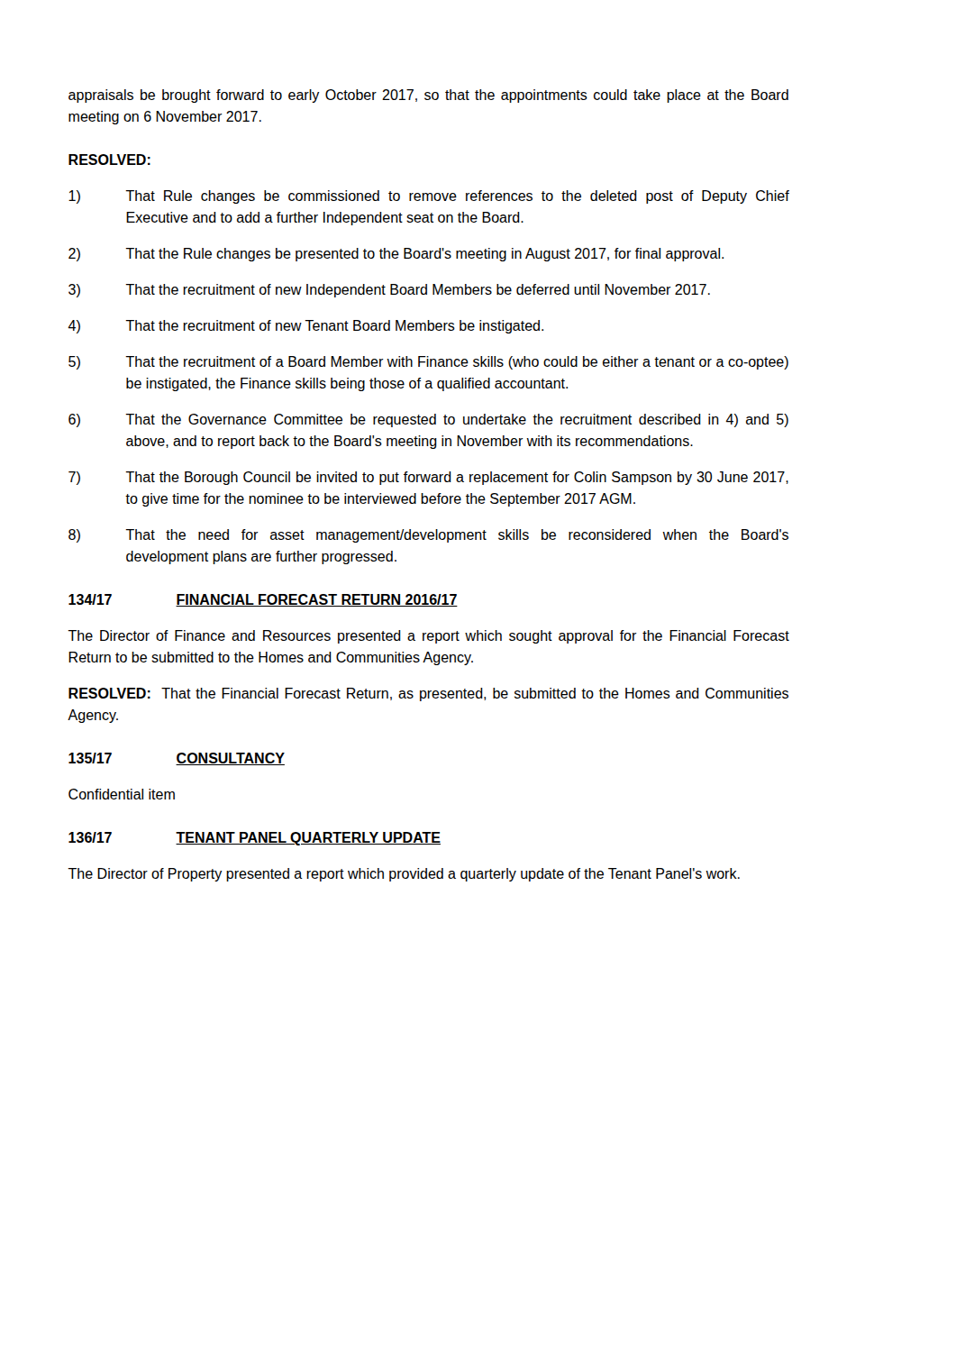appraisals be brought forward to early October 2017, so that the appointments could take place at the Board meeting on 6 November 2017.
RESOLVED:
1) That Rule changes be commissioned to remove references to the deleted post of Deputy Chief Executive and to add a further Independent seat on the Board.
2) That the Rule changes be presented to the Board's meeting in August 2017, for final approval.
3) That the recruitment of new Independent Board Members be deferred until November 2017.
4) That the recruitment of new Tenant Board Members be instigated.
5) That the recruitment of a Board Member with Finance skills (who could be either a tenant or a co-optee) be instigated, the Finance skills being those of a qualified accountant.
6) That the Governance Committee be requested to undertake the recruitment described in 4) and 5) above, and to report back to the Board's meeting in November with its recommendations.
7) That the Borough Council be invited to put forward a replacement for Colin Sampson by 30 June 2017, to give time for the nominee to be interviewed before the September 2017 AGM.
8) That the need for asset management/development skills be reconsidered when the Board's development plans are further progressed.
134/17 FINANCIAL FORECAST RETURN 2016/17
The Director of Finance and Resources presented a report which sought approval for the Financial Forecast Return to be submitted to the Homes and Communities Agency.
RESOLVED: That the Financial Forecast Return, as presented, be submitted to the Homes and Communities Agency.
135/17 CONSULTANCY
Confidential item
136/17 TENANT PANEL QUARTERLY UPDATE
The Director of Property presented a report which provided a quarterly update of the Tenant Panel's work.